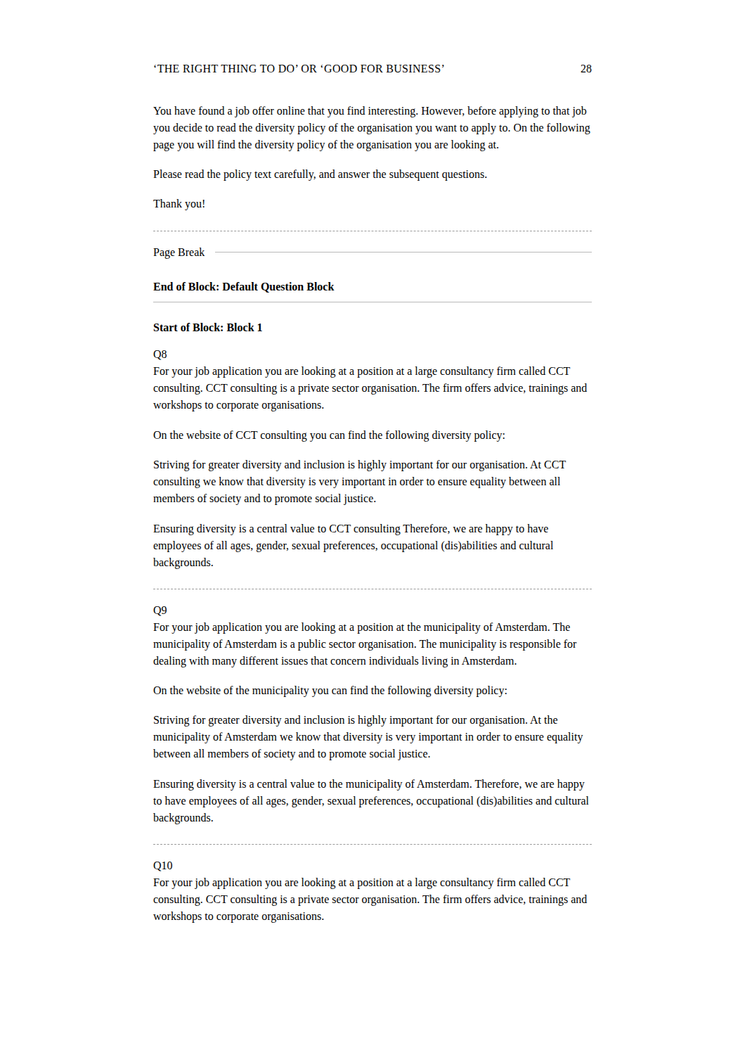‘The right thing to do’ or ‘good for business’ 28
You have found a job offer online that you find interesting. However, before applying to that job you decide to read the diversity policy of the organisation you want to apply to. On the following page you will find the diversity policy of the organisation you are looking at.
Please read the policy text carefully, and answer the subsequent questions.
Thank you!
Page Break
End of Block: Default Question Block
Start of Block: Block 1
Q8
For your job application you are looking at a position at a large consultancy firm called CCT consulting. CCT consulting is a private sector organisation. The firm offers advice, trainings and workshops to corporate organisations.
On the website of CCT consulting you can find the following diversity policy:
Striving for greater diversity and inclusion is highly important for our organisation. At CCT consulting we know that diversity is very important in order to ensure equality between all members of society and to promote social justice.
Ensuring diversity is a central value to CCT consulting Therefore, we are happy to have employees of all ages, gender, sexual preferences, occupational (dis)abilities and cultural backgrounds.
Q9
For your job application you are looking at a position at the municipality of Amsterdam. The municipality of Amsterdam is a public sector organisation. The municipality is responsible for dealing with many different issues that concern individuals living in Amsterdam.
On the website of the municipality you can find the following diversity policy:
Striving for greater diversity and inclusion is highly important for our organisation. At the municipality of Amsterdam we know that diversity is very important in order to ensure equality between all members of society and to promote social justice.
Ensuring diversity is a central value to the municipality of Amsterdam. Therefore, we are happy to have employees of all ages, gender, sexual preferences, occupational (dis)abilities and cultural backgrounds.
Q10
For your job application you are looking at a position at a large consultancy firm called CCT consulting. CCT consulting is a private sector organisation. The firm offers advice, trainings and workshops to corporate organisations.